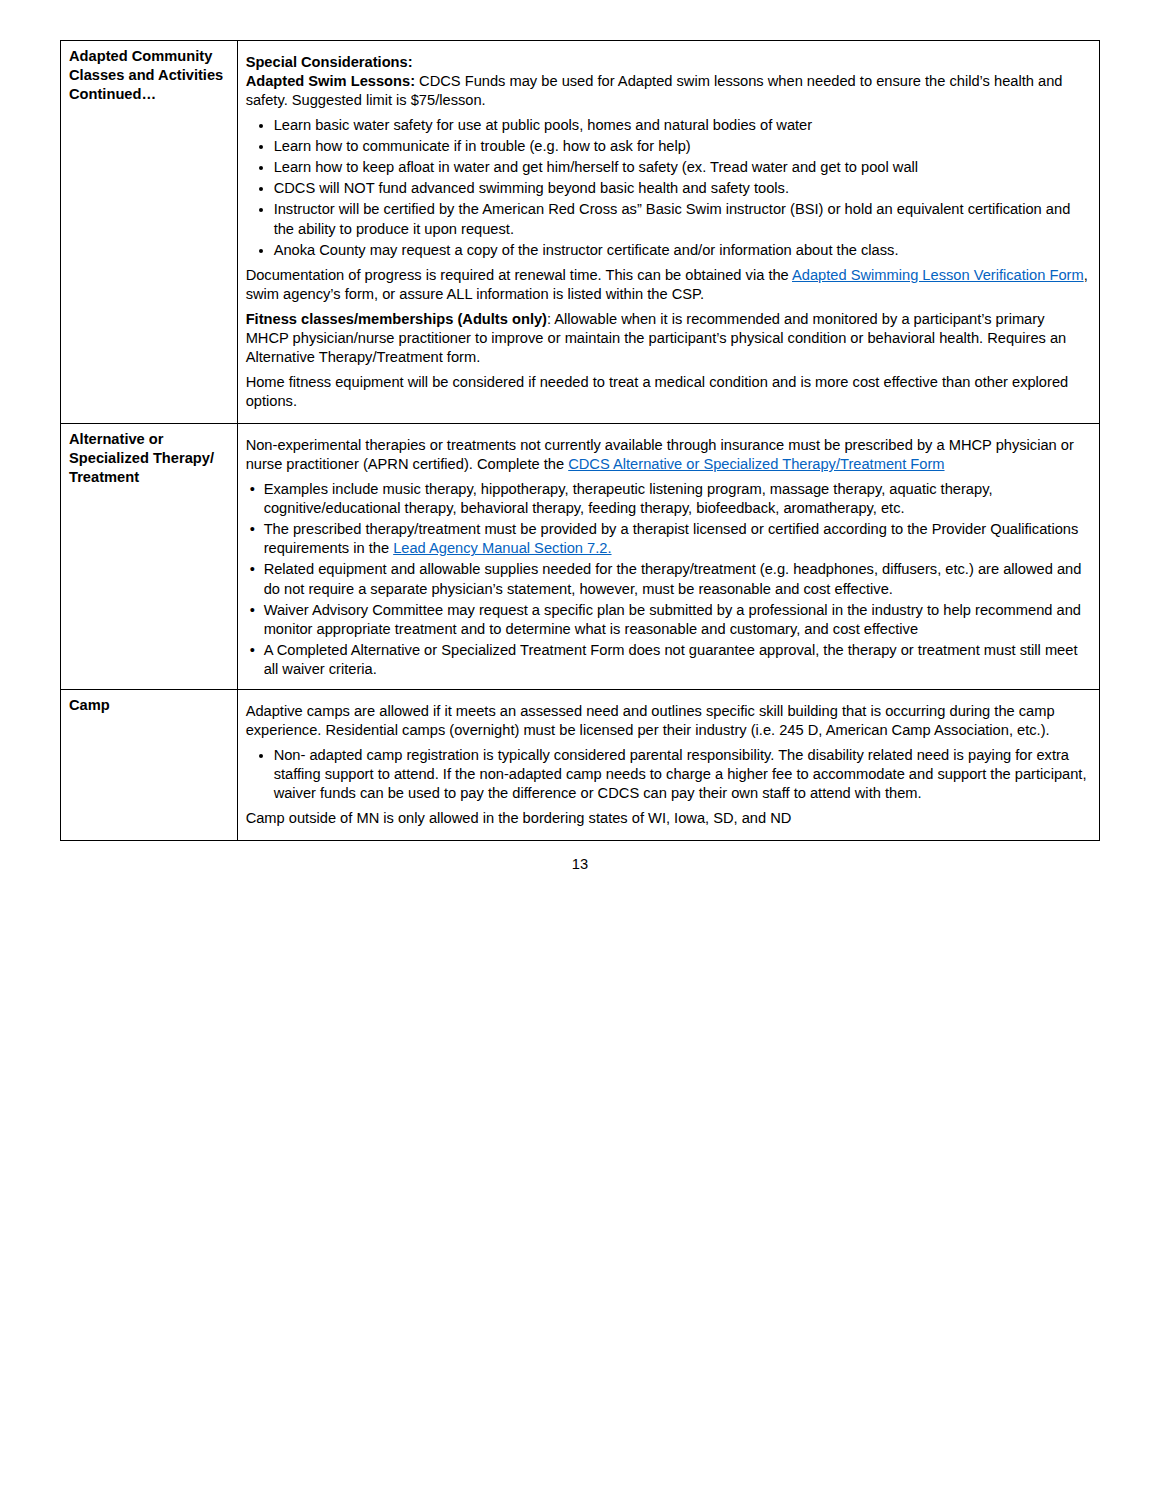| Adapted Community Classes and Activities Continued… | Special Considerations: Adapted Swim Lessons: CDCS Funds may be used for Adapted swim lessons when needed to ensure the child’s health and safety. Suggested limit is $75/lesson. Learn basic water safety for use at public pools, homes and natural bodies of water Learn how to communicate if in trouble (e.g. how to ask for help) Learn how to keep afloat in water and get him/herself to safety (ex. Tread water and get to pool wall CDCS will NOT fund advanced swimming beyond basic health and safety tools. Instructor will be certified by the American Red Cross as” Basic Swim instructor (BSI) or hold an equivalent certification and the ability to produce it upon request. Anoka County may request a copy of the instructor certificate and/or information about the class. Documentation of progress is required at renewal time. This can be obtained via the Adapted Swimming Lesson Verification Form , swim agency’s form, or assure ALL information is listed within the CSP. Fitness classes/memberships (Adults only) : Allowable when it is recommended and monitored by a participant’s primary MHCP physician/nurse practitioner to improve or maintain the participant’s physical condition or behavioral health. Requires an Alternative Therapy/Treatment form. Home fitness equipment will be considered if needed to treat a medical condition and is more cost effective than other explored options. |
| Alternative or Specialized Therapy/ Treatment | Non-experimental therapies or treatments not currently available through insurance must be prescribed by a MHCP physician or nurse practitioner (APRN certified). Complete the CDCS Alternative or Specialized Therapy/Treatment Form Examples include music therapy, hippotherapy, therapeutic listening program, massage therapy, aquatic therapy, cognitive/educational therapy, behavioral therapy, feeding therapy, biofeedback, aromatherapy, etc. The prescribed therapy/treatment must be provided by a therapist licensed or certified according to the Provider Qualifications requirements in the Lead Agency Manual Section 7.2. Related equipment and allowable supplies needed for the therapy/treatment (e.g. headphones, diffusers, etc.) are allowed and do not require a separate physician’s statement, however, must be reasonable and cost effective. Waiver Advisory Committee may request a specific plan be submitted by a professional in the industry to help recommend and monitor appropriate treatment and to determine what is reasonable and customary, and cost effective A Completed Alternative or Specialized Treatment Form does not guarantee approval, the therapy or treatment must still meet all waiver criteria. |
| Camp | Adaptive camps are allowed if it meets an assessed need and outlines specific skill building that is occurring during the camp experience. Residential camps (overnight) must be licensed per their industry (i.e. 245 D, American Camp Association, etc.). Non- adapted camp registration is typically considered parental responsibility. The disability related need is paying for extra staffing support to attend. If the non-adapted camp needs to charge a higher fee to accommodate and support the participant, waiver funds can be used to pay the difference or CDCS can pay their own staff to attend with them. Camp outside of MN is only allowed in the bordering states of WI, Iowa, SD, and ND |
13